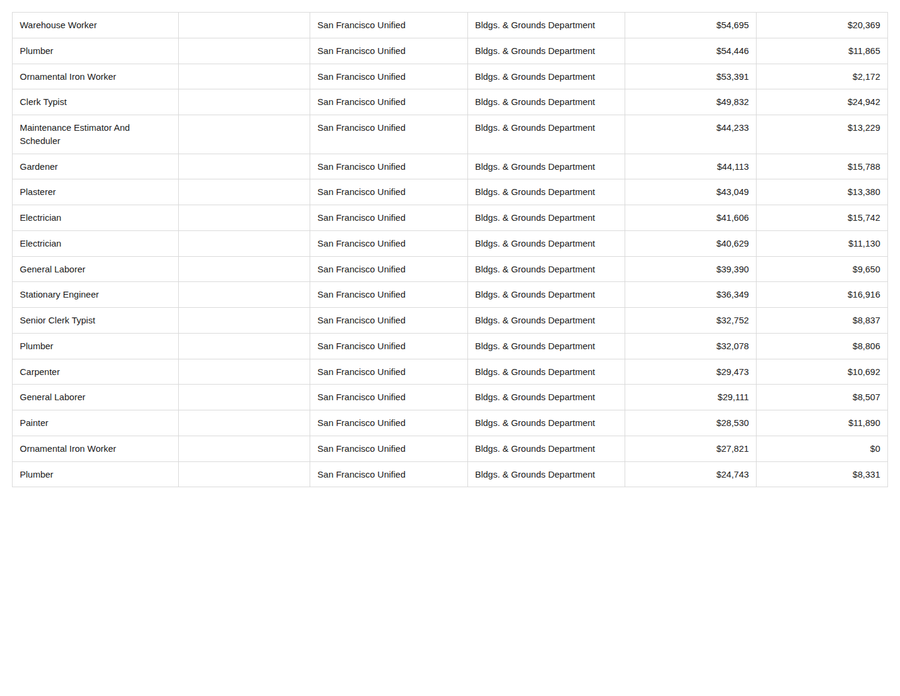| Warehouse Worker | | San Francisco Unified | Bldgs. & Grounds Department | $54,695 | $20,369 |
| Plumber | | San Francisco Unified | Bldgs. & Grounds Department | $54,446 | $11,865 |
| Ornamental Iron Worker | | San Francisco Unified | Bldgs. & Grounds Department | $53,391 | $2,172 |
| Clerk Typist | | San Francisco Unified | Bldgs. & Grounds Department | $49,832 | $24,942 |
| Maintenance Estimator And Scheduler | | San Francisco Unified | Bldgs. & Grounds Department | $44,233 | $13,229 |
| Gardener | | San Francisco Unified | Bldgs. & Grounds Department | $44,113 | $15,788 |
| Plasterer | | San Francisco Unified | Bldgs. & Grounds Department | $43,049 | $13,380 |
| Electrician | | San Francisco Unified | Bldgs. & Grounds Department | $41,606 | $15,742 |
| Electrician | | San Francisco Unified | Bldgs. & Grounds Department | $40,629 | $11,130 |
| General Laborer | | San Francisco Unified | Bldgs. & Grounds Department | $39,390 | $9,650 |
| Stationary Engineer | | San Francisco Unified | Bldgs. & Grounds Department | $36,349 | $16,916 |
| Senior Clerk Typist | | San Francisco Unified | Bldgs. & Grounds Department | $32,752 | $8,837 |
| Plumber | | San Francisco Unified | Bldgs. & Grounds Department | $32,078 | $8,806 |
| Carpenter | | San Francisco Unified | Bldgs. & Grounds Department | $29,473 | $10,692 |
| General Laborer | | San Francisco Unified | Bldgs. & Grounds Department | $29,111 | $8,507 |
| Painter | | San Francisco Unified | Bldgs. & Grounds Department | $28,530 | $11,890 |
| Ornamental Iron Worker | | San Francisco Unified | Bldgs. & Grounds Department | $27,821 | $0 |
| Plumber | | San Francisco Unified | Bldgs. & Grounds Department | $24,743 | $8,331 |